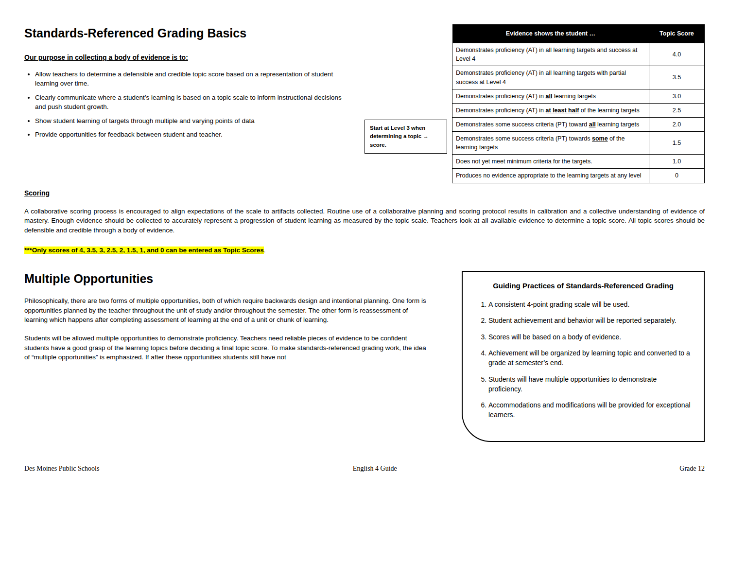| Evidence shows the student … | Topic Score |
| --- | --- |
| Demonstrates proficiency (AT) in all learning targets and success at Level 4 | 4.0 |
| Demonstrates proficiency (AT) in all learning targets with partial success at Level 4 | 3.5 |
| Demonstrates proficiency (AT) in all learning targets | 3.0 |
| Demonstrates proficiency (AT) in at least half of the learning targets | 2.5 |
| Demonstrates some success criteria (PT) toward all learning targets | 2.0 |
| Demonstrates some success criteria (PT) towards some of the learning targets | 1.5 |
| Does not yet meet minimum criteria for the targets. | 1.0 |
| Produces no evidence appropriate to the learning targets at any level | 0 |
Standards-Referenced Grading Basics
Our purpose in collecting a body of evidence is to:
Allow teachers to determine a defensible and credible topic score based on a representation of student learning over time.
Clearly communicate where a student’s learning is based on a topic scale to inform instructional decisions and push student growth.
Show student learning of targets through multiple and varying points of data
Provide opportunities for feedback between student and teacher.
Start at Level 3 when determining a topic → score.
Scoring
A collaborative scoring process is encouraged to align expectations of the scale to artifacts collected. Routine use of a collaborative planning and scoring protocol results in calibration and a collective understanding of evidence of mastery. Enough evidence should be collected to accurately represent a progression of student learning as measured by the topic scale. Teachers look at all available evidence to determine a topic score. All topic scores should be defensible and credible through a body of evidence.
***Only scores of 4, 3.5, 3, 2.5, 2, 1.5, 1, and 0 can be entered as Topic Scores.
Guiding Practices of Standards-Referenced Grading
A consistent 4-point grading scale will be used.
Student achievement and behavior will be reported separately.
Scores will be based on a body of evidence.
Achievement will be organized by learning topic and converted to a grade at semester’s end.
Students will have multiple opportunities to demonstrate proficiency.
Accommodations and modifications will be provided for exceptional learners.
Multiple Opportunities
Philosophically, there are two forms of multiple opportunities, both of which require backwards design and intentional planning. One form is opportunities planned by the teacher throughout the unit of study and/or throughout the semester. The other form is reassessment of learning which happens after completing assessment of learning at the end of a unit or chunk of learning.
Students will be allowed multiple opportunities to demonstrate proficiency. Teachers need reliable pieces of evidence to be confident students have a good grasp of the learning topics before deciding a final topic score. To make standards-referenced grading work, the idea of “multiple opportunities” is emphasized. If after these opportunities students still have not
Des Moines Public Schools
English 4 Guide
Grade 12